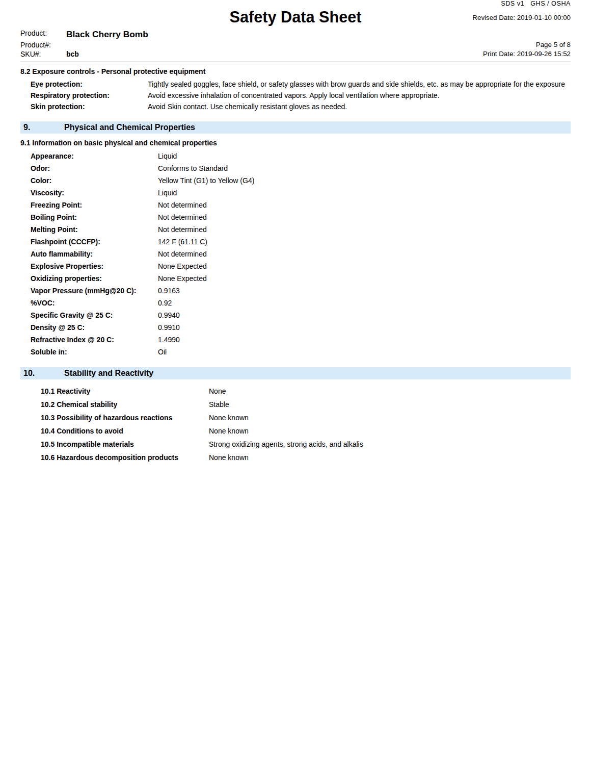SDS v1 GHS / OSHA
Safety Data Sheet
Revised Date: 2019-01-10 00:00
| Product: | Black Cherry Bomb | |
| Product#: | | Page 5 of 8 |
| SKU#: | bcb | Print Date: 2019-09-26 15:52 |
8.2 Exposure controls - Personal protective equipment
| Eye protection: | Tightly sealed goggles, face shield, or safety glasses with brow guards and side shields, etc. as may be appropriate for the exposure |
| Respiratory protection: | Avoid excessive inhalation of concentrated vapors. Apply local ventilation where appropriate. |
| Skin protection: | Avoid Skin contact. Use chemically resistant gloves as needed. |
9. Physical and Chemical Properties
9.1 Information on basic physical and chemical properties
| Appearance: | Liquid |
| Odor: | Conforms to Standard |
| Color: | Yellow Tint (G1) to Yellow (G4) |
| Viscosity: | Liquid |
| Freezing Point: | Not determined |
| Boiling Point: | Not determined |
| Melting Point: | Not determined |
| Flashpoint (CCCFP): | 142 F (61.11 C) |
| Auto flammability: | Not determined |
| Explosive Properties: | None Expected |
| Oxidizing properties: | None Expected |
| Vapor Pressure (mmHg@20 C): | 0.9163 |
| %VOC: | 0.92 |
| Specific Gravity @ 25 C: | 0.9940 |
| Density @ 25 C: | 0.9910 |
| Refractive Index @ 20 C: | 1.4990 |
| Soluble in: | Oil |
10. Stability and Reactivity
| 10.1 Reactivity | None |
| 10.2 Chemical stability | Stable |
| 10.3 Possibility of hazardous reactions | None known |
| 10.4 Conditions to avoid | None known |
| 10.5 Incompatible materials | Strong oxidizing agents, strong acids, and alkalis |
| 10.6 Hazardous decomposition products | None known |